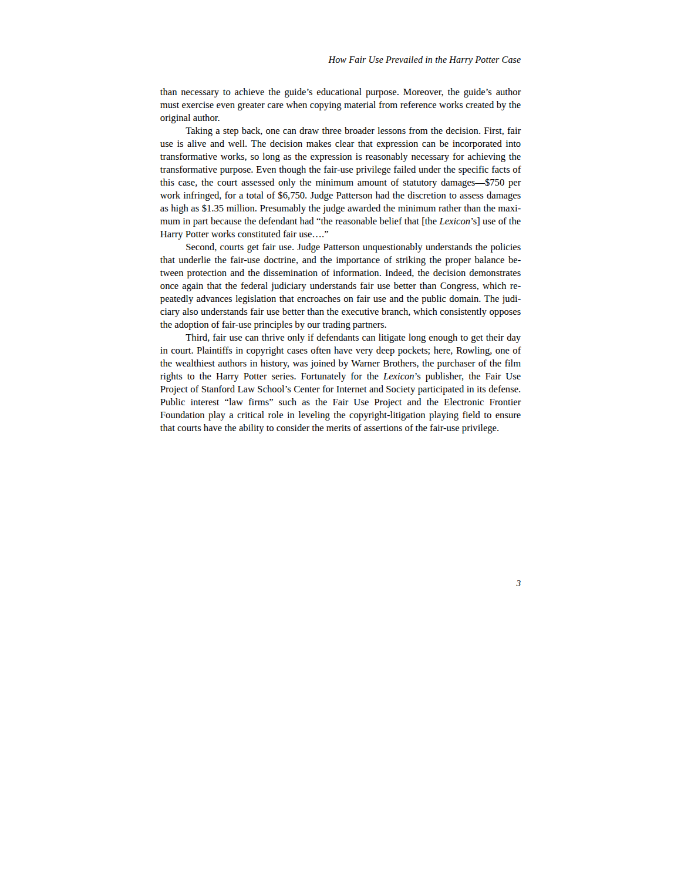How Fair Use Prevailed in the Harry Potter Case
than necessary to achieve the guide’s educational purpose. Moreover, the guide’s author must exercise even greater care when copying material from reference works created by the original author.
Taking a step back, one can draw three broader lessons from the decision. First, fair use is alive and well. The decision makes clear that expression can be incorporated into transformative works, so long as the expression is reasonably necessary for achieving the transformative purpose. Even though the fair-use privilege failed under the specific facts of this case, the court assessed only the minimum amount of statutory damages—$750 per work infringed, for a total of $6,750. Judge Patterson had the discretion to assess damages as high as $1.35 million. Presumably the judge awarded the minimum rather than the maximum in part because the defendant had “the reasonable belief that [the Lexicon’s] use of the Harry Potter works constituted fair use….”
Second, courts get fair use. Judge Patterson unquestionably understands the policies that underlie the fair-use doctrine, and the importance of striking the proper balance between protection and the dissemination of information. Indeed, the decision demonstrates once again that the federal judiciary understands fair use better than Congress, which repeatedly advances legislation that encroaches on fair use and the public domain. The judiciary also understands fair use better than the executive branch, which consistently opposes the adoption of fair-use principles by our trading partners.
Third, fair use can thrive only if defendants can litigate long enough to get their day in court. Plaintiffs in copyright cases often have very deep pockets; here, Rowling, one of the wealthiest authors in history, was joined by Warner Brothers, the purchaser of the film rights to the Harry Potter series. Fortunately for the Lexicon’s publisher, the Fair Use Project of Stanford Law School’s Center for Internet and Society participated in its defense. Public interest “law firms” such as the Fair Use Project and the Electronic Frontier Foundation play a critical role in leveling the copyright-litigation playing field to ensure that courts have the ability to consider the merits of assertions of the fair-use privilege.
3